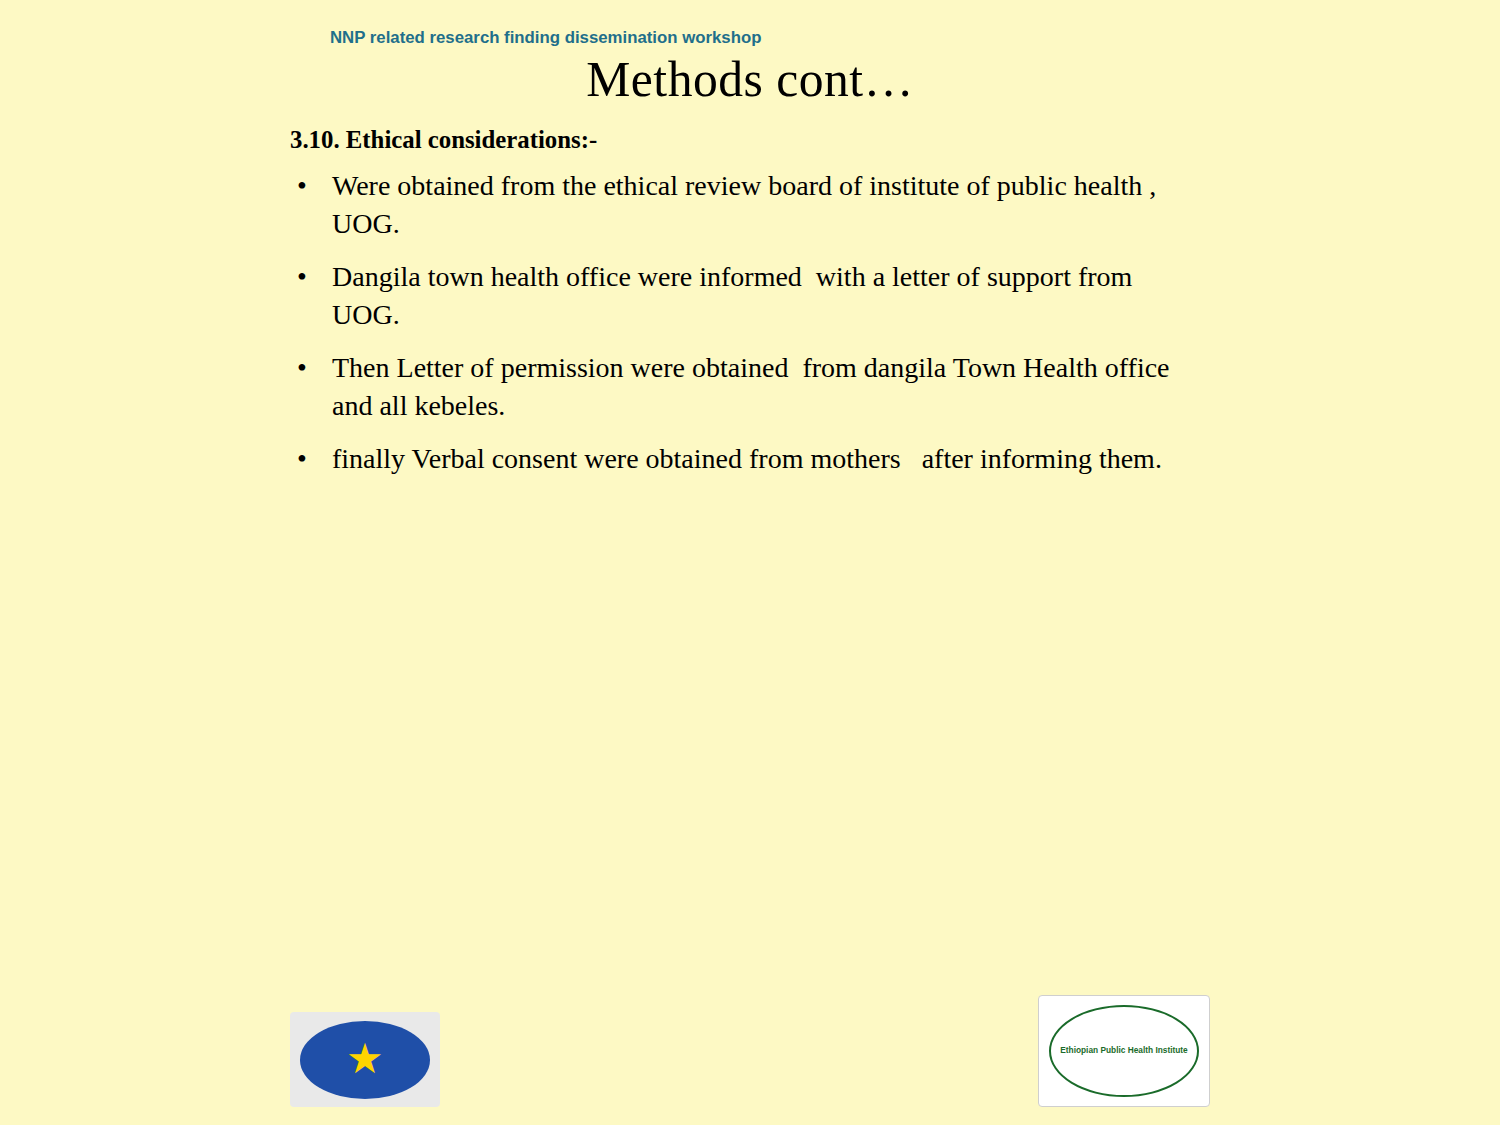NNP related research finding dissemination workshop
Methods cont…
3.10. Ethical considerations:-
Were obtained from the ethical review board of institute of public health , UOG.
Dangila town health office were informed with a letter of support from UOG.
Then Letter of permission were obtained from dangila Town Health office and all kebeles.
finally Verbal consent were obtained from mothers after informing them.
★
Ethiopian Public Health Institute